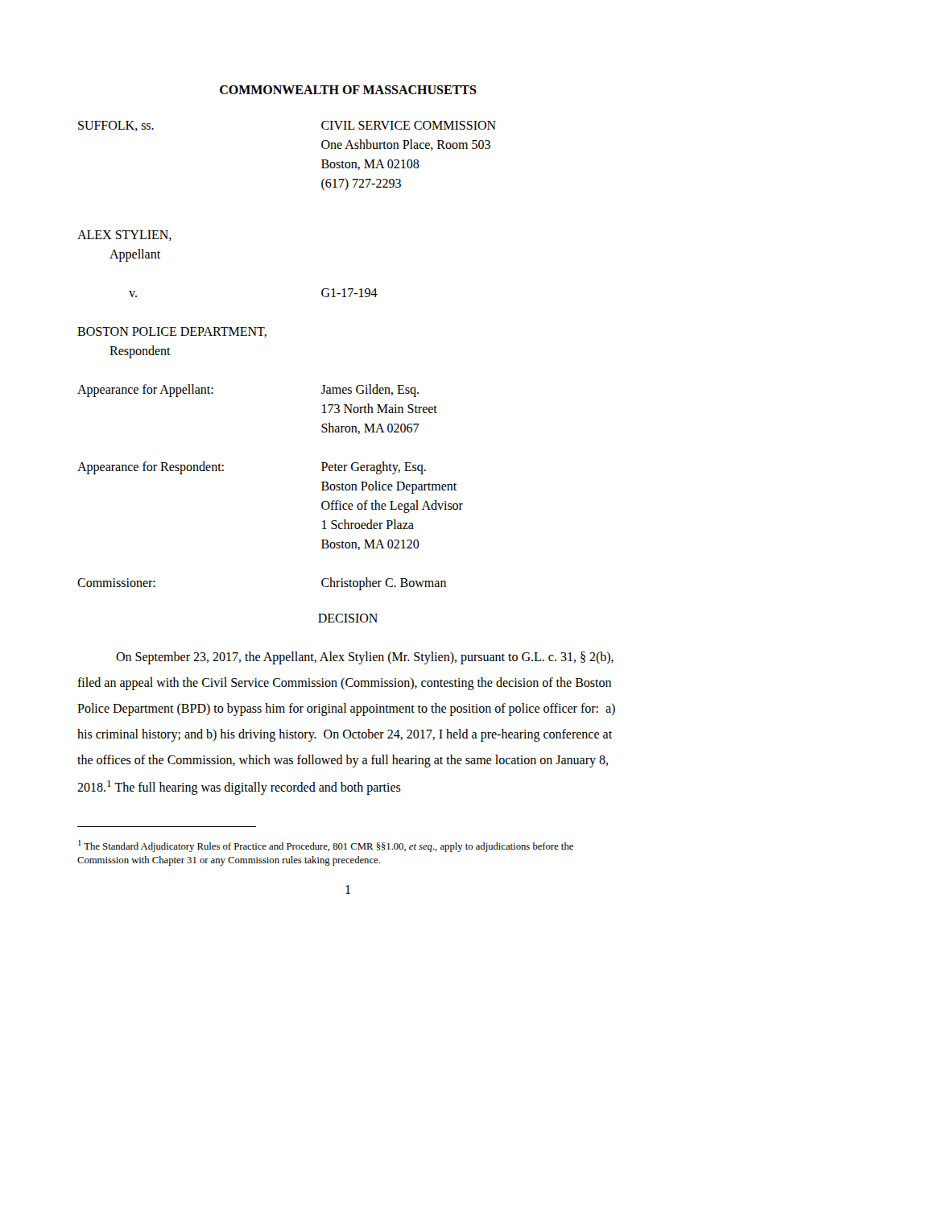COMMONWEALTH OF MASSACHUSETTS
| SUFFOLK, ss. | CIVIL SERVICE COMMISSION One Ashburton Place, Room 503 Boston, MA 02108 (617) 727-2293 |
| ALEX STYLIEN, Appellant | |
| v. | G1-17-194 |
| BOSTON POLICE DEPARTMENT, Respondent | |
| Appearance for Appellant: | James Gilden, Esq. 173 North Main Street Sharon, MA 02067 |
| Appearance for Respondent: | Peter Geraghty, Esq. Boston Police Department Office of the Legal Advisor 1 Schroeder Plaza Boston, MA 02120 |
| Commissioner: | Christopher C. Bowman |
DECISION
On September 23, 2017, the Appellant, Alex Stylien (Mr. Stylien), pursuant to G.L. c. 31, § 2(b), filed an appeal with the Civil Service Commission (Commission), contesting the decision of the Boston Police Department (BPD) to bypass him for original appointment to the position of police officer for: a) his criminal history; and b) his driving history. On October 24, 2017, I held a pre-hearing conference at the offices of the Commission, which was followed by a full hearing at the same location on January 8, 2018.1 The full hearing was digitally recorded and both parties
1 The Standard Adjudicatory Rules of Practice and Procedure, 801 CMR §§1.00, et seq., apply to adjudications before the Commission with Chapter 31 or any Commission rules taking precedence.
1